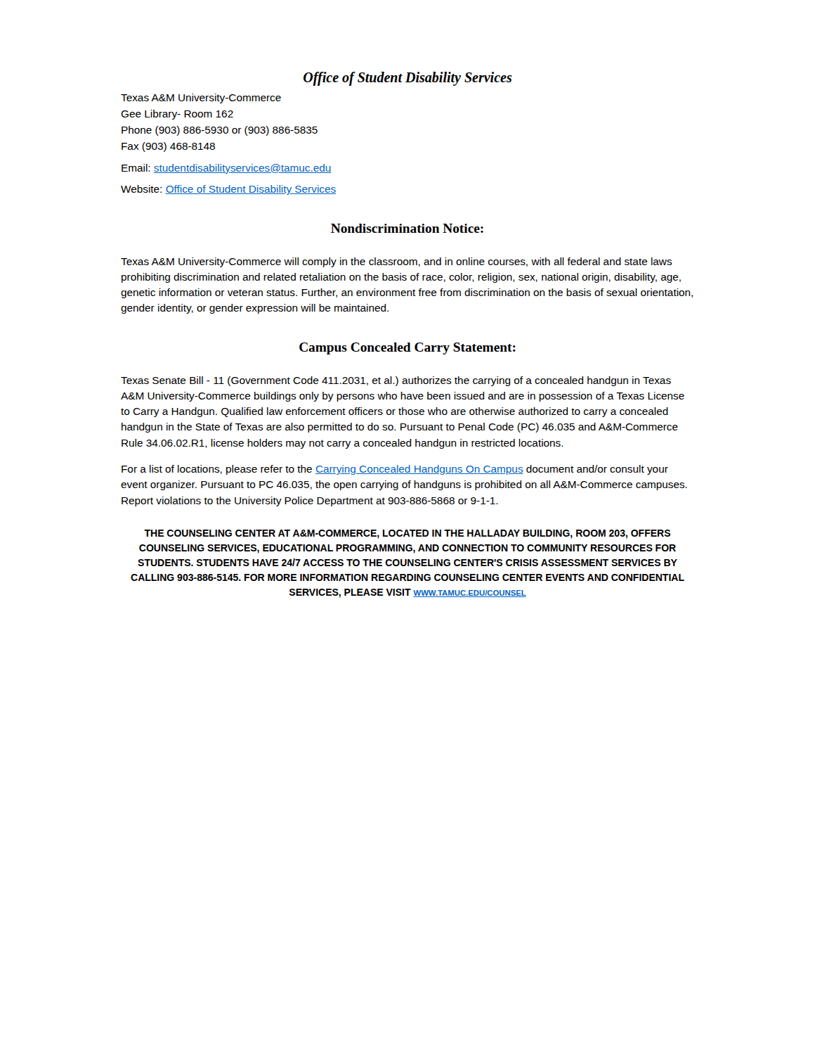Office of Student Disability Services
Texas A&M University-Commerce
Gee Library- Room 162
Phone (903) 886-5930 or (903) 886-5835
Fax (903) 468-8148
Email: studentdisabilityservices@tamuc.edu
Website: Office of Student Disability Services
Nondiscrimination Notice:
Texas A&M University-Commerce will comply in the classroom, and in online courses, with all federal and state laws prohibiting discrimination and related retaliation on the basis of race, color, religion, sex, national origin, disability, age, genetic information or veteran status. Further, an environment free from discrimination on the basis of sexual orientation, gender identity, or gender expression will be maintained.
Campus Concealed Carry Statement:
Texas Senate Bill - 11 (Government Code 411.2031, et al.) authorizes the carrying of a concealed handgun in Texas A&M University-Commerce buildings only by persons who have been issued and are in possession of a Texas License to Carry a Handgun. Qualified law enforcement officers or those who are otherwise authorized to carry a concealed handgun in the State of Texas are also permitted to do so. Pursuant to Penal Code (PC) 46.035 and A&M-Commerce Rule 34.06.02.R1, license holders may not carry a concealed handgun in restricted locations.
For a list of locations, please refer to the Carrying Concealed Handguns On Campus document and/or consult your event organizer. Pursuant to PC 46.035, the open carrying of handguns is prohibited on all A&M-Commerce campuses. Report violations to the University Police Department at 903-886-5868 or 9-1-1.
THE COUNSELING CENTER AT A&M-COMMERCE, LOCATED IN THE HALLADAY BUILDING, ROOM 203, OFFERS COUNSELING SERVICES, EDUCATIONAL PROGRAMMING, AND CONNECTION TO COMMUNITY RESOURCES FOR STUDENTS. STUDENTS HAVE 24/7 ACCESS TO THE COUNSELING CENTER'S CRISIS ASSESSMENT SERVICES BY CALLING 903-886-5145. FOR MORE INFORMATION REGARDING COUNSELING CENTER EVENTS AND CONFIDENTIAL SERVICES, PLEASE VISIT WWW.TAMUC.EDU/COUNSEL